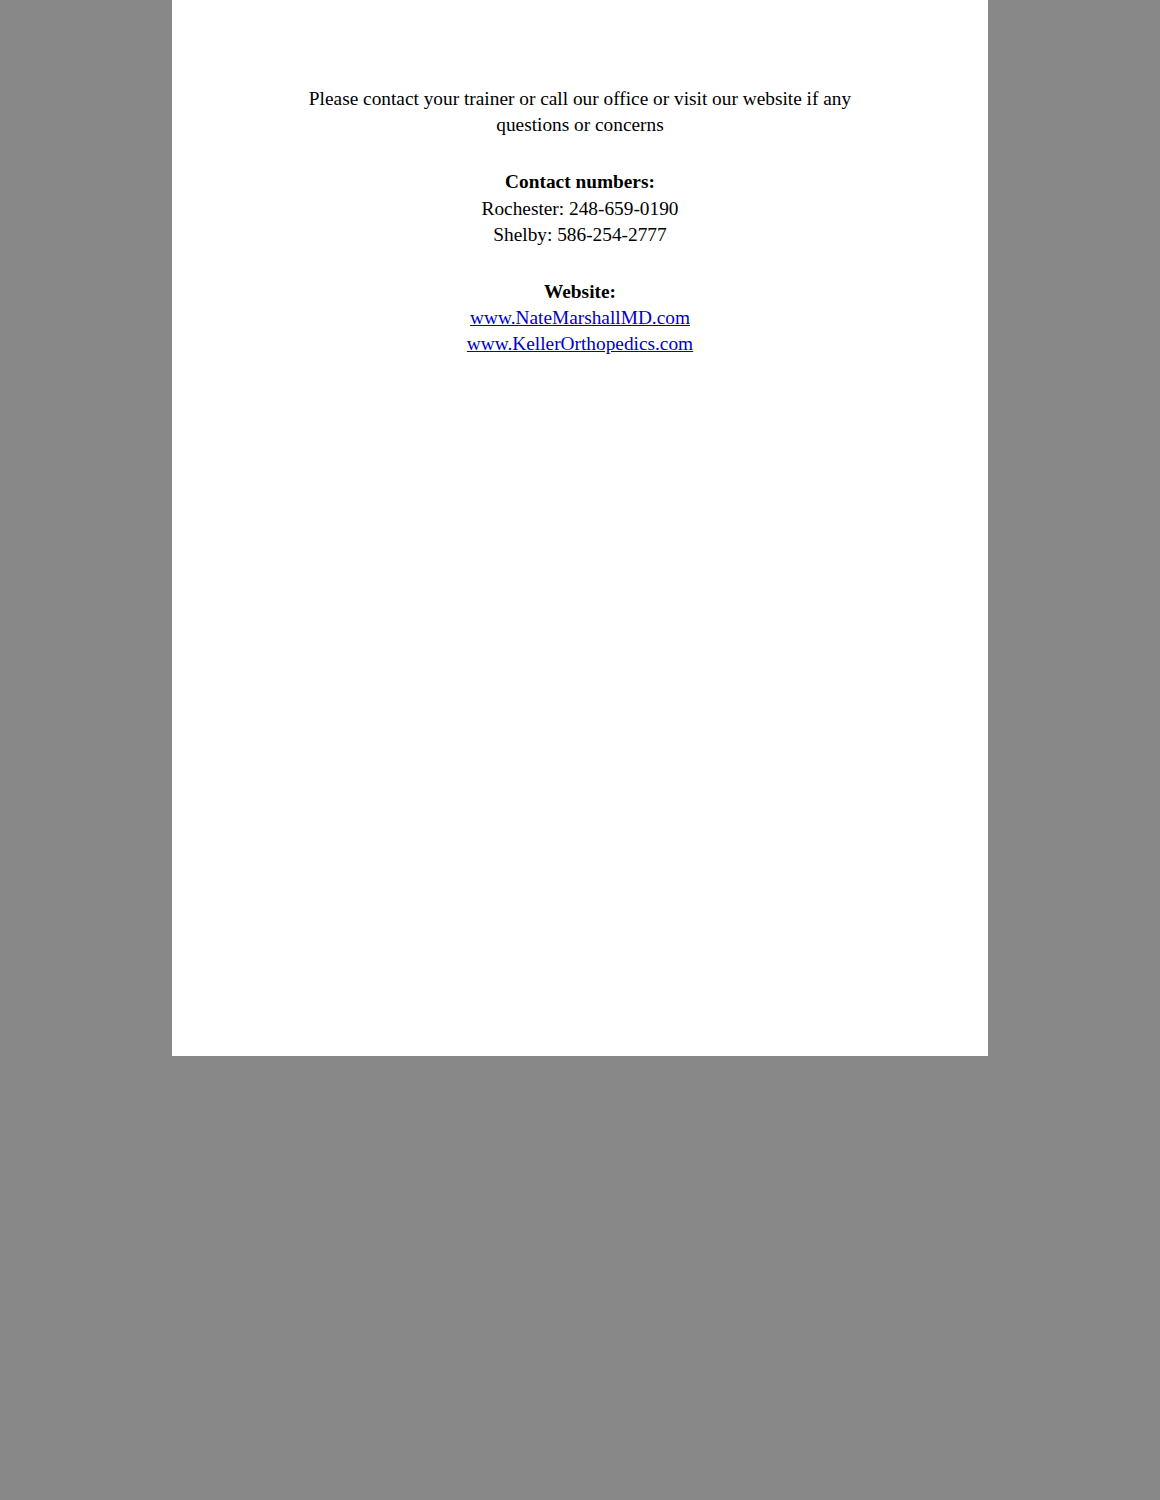Please contact your trainer or call our office or visit our website if any questions or concerns
Contact numbers: Rochester: 248-659-0190
Shelby: 586-254-2777
Website: www.NateMarshallMD.com www.KellerOrthopedics.com